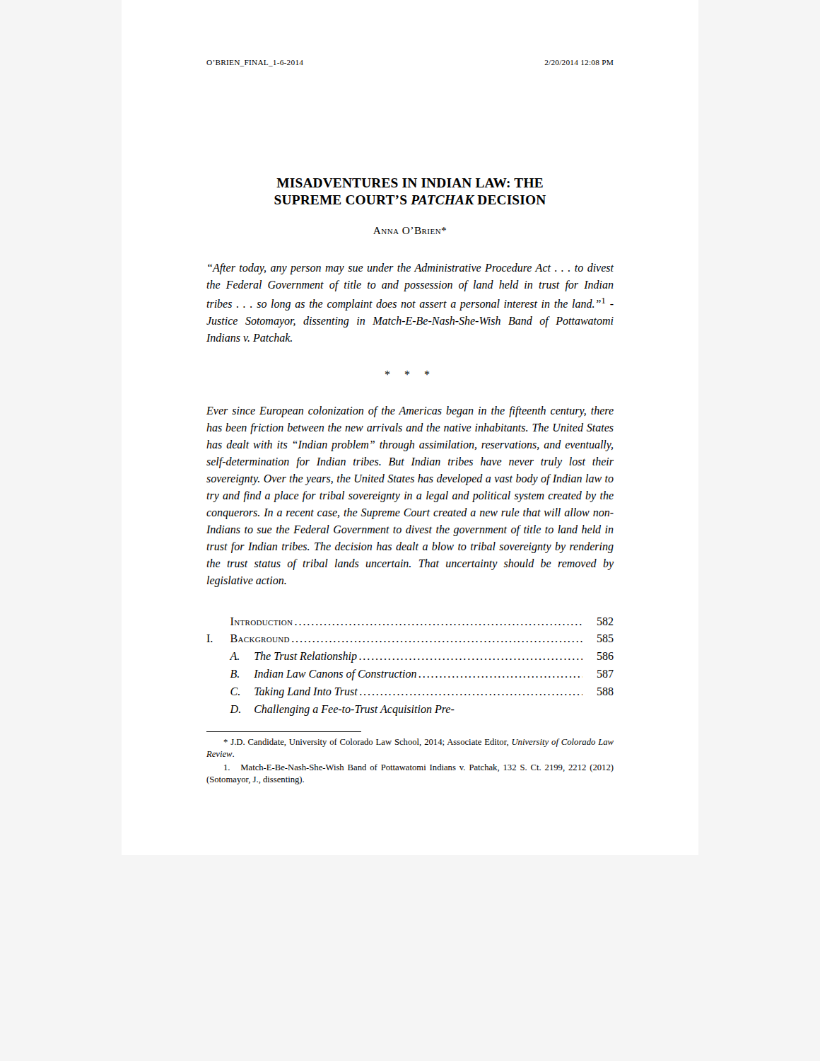O’BRIEN_FINAL_1-6-2014 2/20/2014 12:08 PM
MISADVENTURES IN INDIAN LAW: THE
SUPREME COURT’S PATCHAK DECISION
Anna O’Brien*
“After today, any person may sue under the Administrative Procedure Act . . . to divest the Federal Government of title to and possession of land held in trust for Indian tribes . . . so long as the complaint does not assert a personal interest in the land.”1 - Justice Sotomayor, dissenting in Match-E-Be-Nash-She-Wish Band of Pottawatomi Indians v. Patchak.
* * *
Ever since European colonization of the Americas began in the fifteenth century, there has been friction between the new arrivals and the native inhabitants. The United States has dealt with its “Indian problem” through assimilation, reservations, and eventually, self-determination for Indian tribes. But Indian tribes have never truly lost their sovereignty. Over the years, the United States has developed a vast body of Indian law to try and find a place for tribal sovereignty in a legal and political system created by the conquerors. In a recent case, the Supreme Court created a new rule that will allow non-Indians to sue the Federal Government to divest the government of title to land held in trust for Indian tribes. The decision has dealt a blow to tribal sovereignty by rendering the trust status of tribal lands uncertain. That uncertainty should be removed by legislative action.
Introduction .................................................................................................. 582
I. Background .................................................................................................. 585
A. The Trust Relationship .................................................................................................. 586
B. Indian Law Canons of Construction .................................................................................................. 587
C. Taking Land Into Trust .................................................................................................. 588
D. Challenging a Fee-to-Trust Acquisition Pre-
* J.D. Candidate, University of Colorado Law School, 2014; Associate Editor, University of Colorado Law Review.
1. Match-E-Be-Nash-She-Wish Band of Pottawatomi Indians v. Patchak, 132 S. Ct. 2199, 2212 (2012) (Sotomayor, J., dissenting).